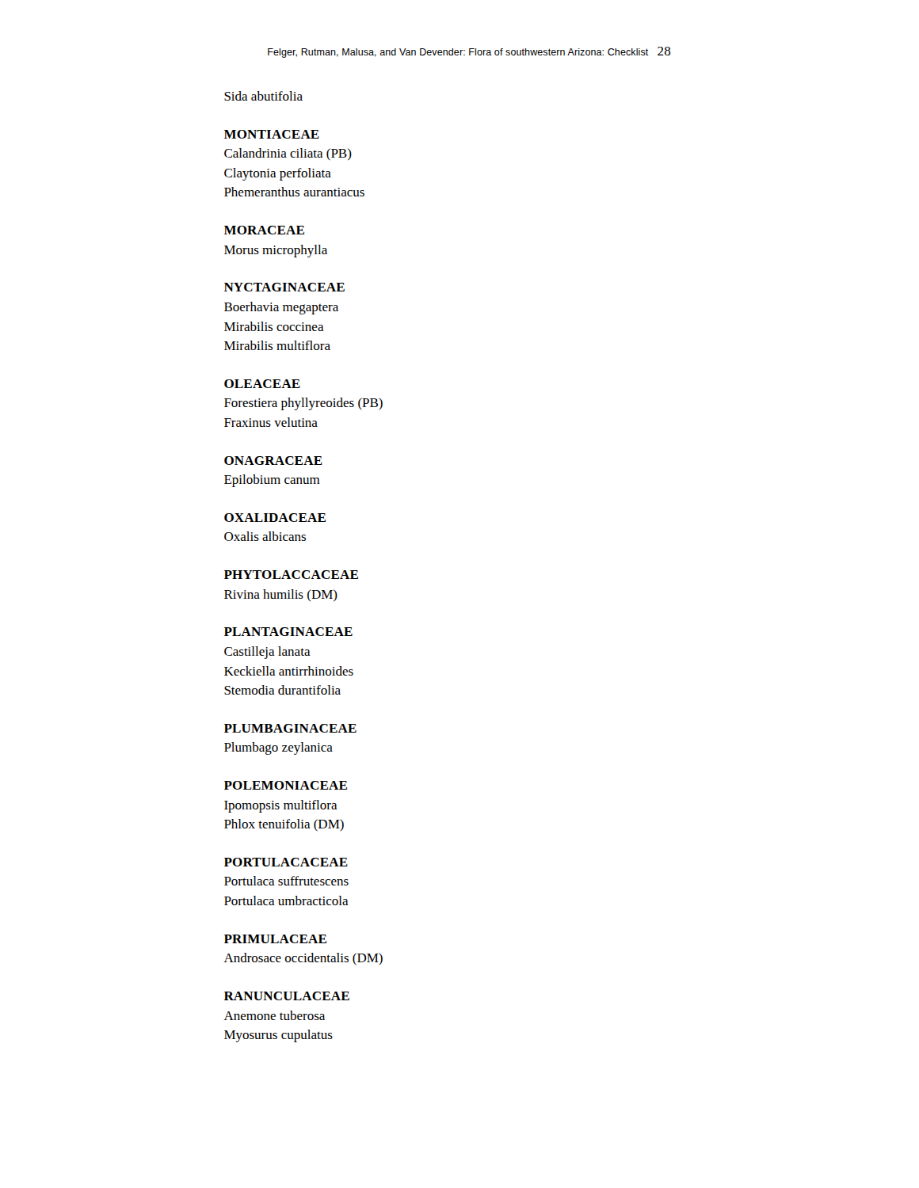Felger, Rutman, Malusa, and Van Devender: Flora of southwestern Arizona: Checklist 28
Sida abutifolia
MONTIACEAE
Calandrinia ciliata (PB)
Claytonia perfoliata
Phemeranthus aurantiacus
MORACEAE
Morus microphylla
NYCTAGINACEAE
Boerhavia megaptera
Mirabilis coccinea
Mirabilis multiflora
OLEACEAE
Forestiera phyllyreoides (PB)
Fraxinus velutina
ONAGRACEAE
Epilobium canum
OXALIDACEAE
Oxalis albicans
PHYTOLACCACEAE
Rivina humilis (DM)
PLANTAGINACEAE
Castilleja lanata
Keckiella antirrhinoides
Stemodia durantifolia
PLUMBAGINACEAE
Plumbago zeylanica
POLEMONIACEAE
Ipomopsis multiflora
Phlox tenuifolia (DM)
PORTULACACEAE
Portulaca suffrutescens
Portulaca umbracticola
PRIMULACEAE
Androsace occidentalis (DM)
RANUNCULACEAE
Anemone tuberosa
Myosurus cupulatus